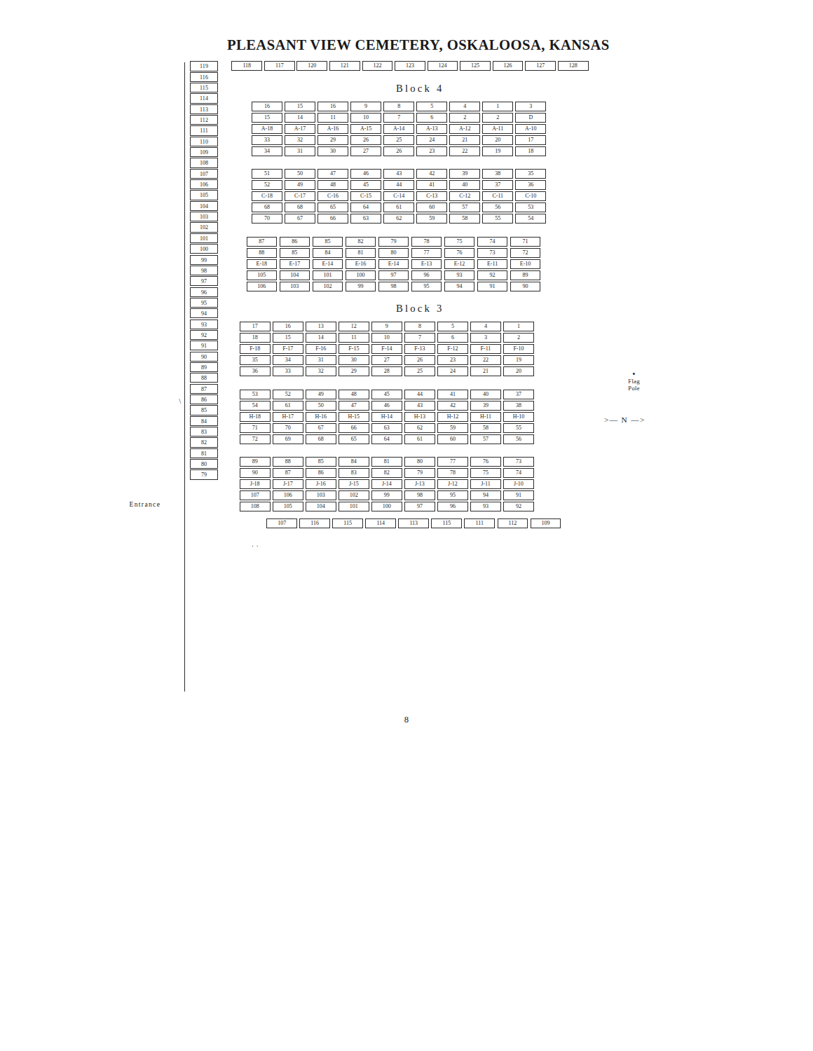Pleasant View Cemetery, Oskaloosa, Kansas
119 116 115 114 113 112 111 110 109 108 107 106 105 104 103 102 101 100 99 98 97 96 95 94 93 92 91 90 89 88 87 86 85 84 83 82 81 80 79
118 117 120 121 122 123 124 125 126 127 128
Block 4
16 15 16 9 8 5 4 1 3
15 14 11 10 7 6 2 2 D
A-18 A-17 A-16 A-15 A-14 A-13 A-12 A-11 A-10
33 32 29 26 25 24 21 20 17
34 31 30 27 26 23 22 19 18
51 50 47 46 43 42 39 38 35
52 49 48 45 44 41 40 37 36
C-18 C-17 C-16 C-15 C-14 C-13 C-12 C-11 C-10
68 68 65 64 61 60 57 56 53
70 67 66 63 62 59 58 55 54
87 86 85 82 79 78 75 74 71
88 85 84 81 80 77 76 73 72
E-18 E-17 E-14 E-16 E-14 E-13 E-12 E-11 E-10
105 104 101 100 97 96 93 92 89
106 103 102 99 98 95 94 91 90
Block 3
17 16 13 12 9 8 5 4 1
18 15 14 11 10 7 6 3 2
F-18 F-17 F-16 F-15 F-14 F-13 F-12 F-11 F-10
35 34 31 30 27 26 23 22 19
36 33 32 29 28 25 24 21 20
53 52 49 48 45 44 41 40 37
54 61 50 47 46 43 42 39 38
H-18 H-17 H-16 H-15 H-14 H-13 H-12 H-11 H-10
71 70 67 66 63 62 59 58 55
72 69 68 65 64 61 60 57 56
89 88 85 84 81 80 77 76 73
90 87 86 83 82 79 78 75 74
J-18 J-17 J-16 J-15 J-14 J-13 J-12 J-11 J-10
107 106 103 102 99 98 95 94 91
108 105 104 101 100 97 96 93 92
107 116 115 114 113 115 111 112 109
. .
• Flag
Pole
>— N —>
\
Entrance
8